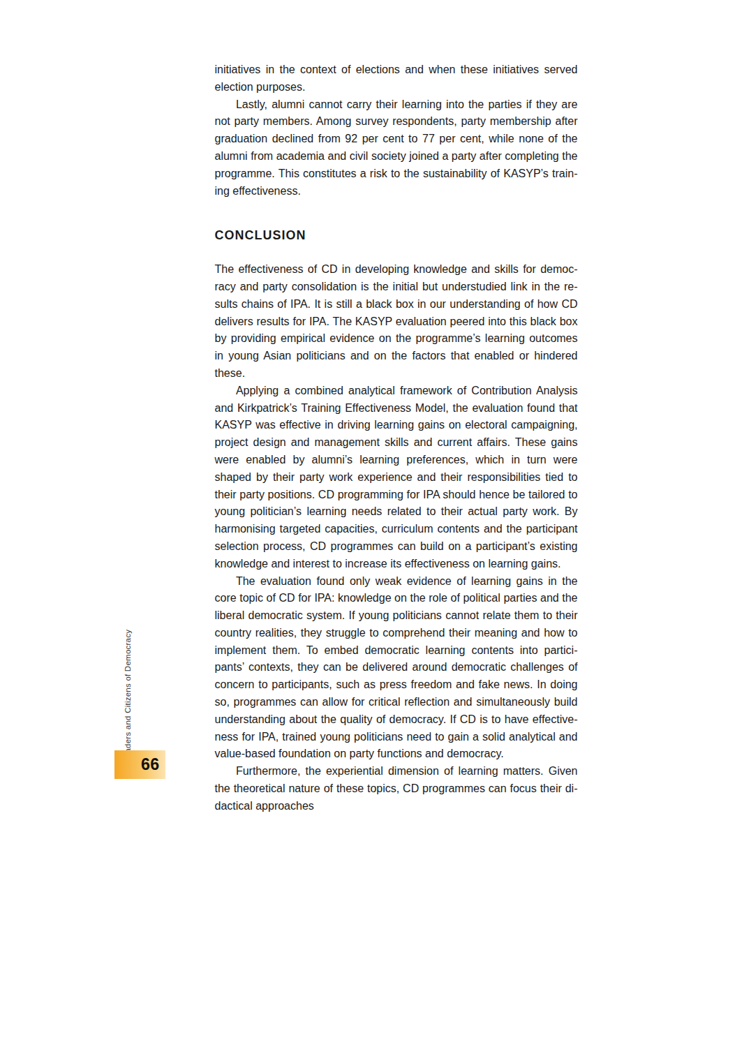Leaders and Citizens of Democracy
66
initiatives in the context of elections and when these initiatives served election purposes.
Lastly, alumni cannot carry their learning into the parties if they are not party members. Among survey respondents, party membership after graduation declined from 92 per cent to 77 per cent, while none of the alumni from academia and civil society joined a party after completing the programme. This constitutes a risk to the sustainability of KASYP’s training effectiveness.
Conclusion
The effectiveness of CD in developing knowledge and skills for democracy and party consolidation is the initial but understudied link in the results chains of IPA. It is still a black box in our understanding of how CD delivers results for IPA. The KASYP evaluation peered into this black box by providing empirical evidence on the programme’s learning outcomes in young Asian politicians and on the factors that enabled or hindered these.
Applying a combined analytical framework of Contribution Analysis and Kirkpatrick’s Training Effectiveness Model, the evaluation found that KASYP was effective in driving learning gains on electoral campaigning, project design and management skills and current affairs. These gains were enabled by alumni’s learning preferences, which in turn were shaped by their party work experience and their responsibilities tied to their party positions. CD programming for IPA should hence be tailored to young politician’s learning needs related to their actual party work. By harmonising targeted capacities, curriculum contents and the participant selection process, CD programmes can build on a participant’s existing knowledge and interest to increase its effectiveness on learning gains.
The evaluation found only weak evidence of learning gains in the core topic of CD for IPA: knowledge on the role of political parties and the liberal democratic system. If young politicians cannot relate them to their country realities, they struggle to comprehend their meaning and how to implement them. To embed democratic learning contents into participants’ contexts, they can be delivered around democratic challenges of concern to participants, such as press freedom and fake news. In doing so, programmes can allow for critical reflection and simultaneously build understanding about the quality of democracy. If CD is to have effectiveness for IPA, trained young politicians need to gain a solid analytical and value-based foundation on party functions and democracy.
Furthermore, the experiential dimension of learning matters. Given the theoretical nature of these topics, CD programmes can focus their didactical approaches